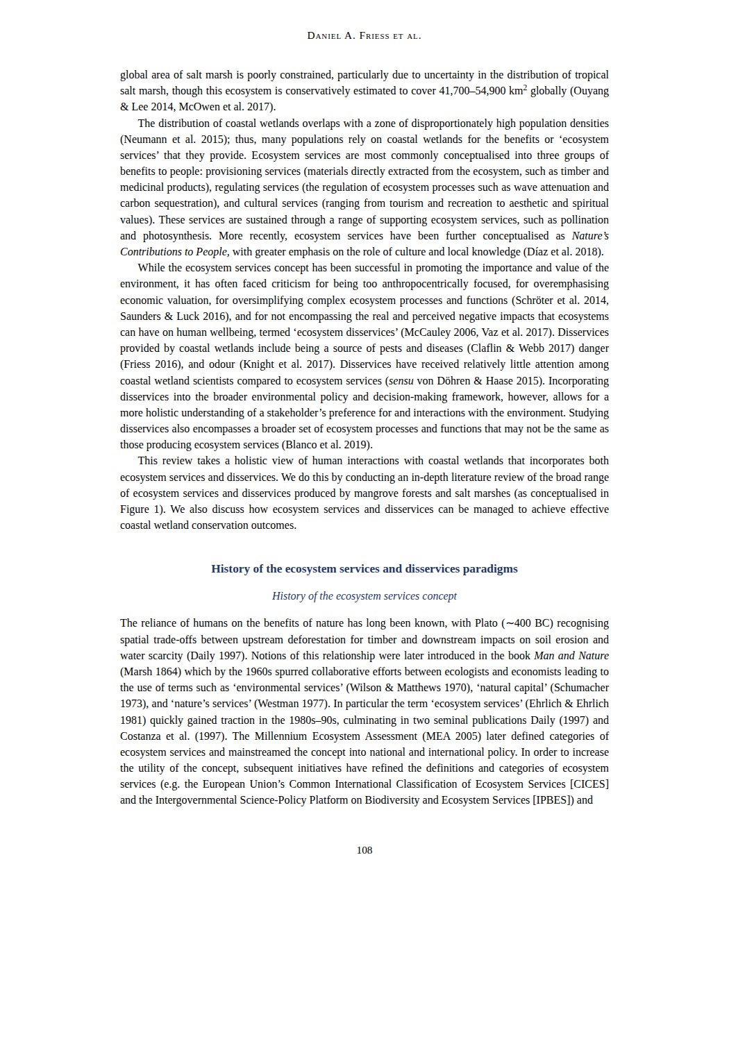Daniel A. Friess et al.
global area of salt marsh is poorly constrained, particularly due to uncertainty in the distribution of tropical salt marsh, though this ecosystem is conservatively estimated to cover 41,700–54,900 km2 globally (Ouyang & Lee 2014, McOwen et al. 2017).
The distribution of coastal wetlands overlaps with a zone of disproportionately high population densities (Neumann et al. 2015); thus, many populations rely on coastal wetlands for the benefits or ‘ecosystem services’ that they provide. Ecosystem services are most commonly conceptualised into three groups of benefits to people: provisioning services (materials directly extracted from the ecosystem, such as timber and medicinal products), regulating services (the regulation of ecosystem processes such as wave attenuation and carbon sequestration), and cultural services (ranging from tourism and recreation to aesthetic and spiritual values). These services are sustained through a range of supporting ecosystem services, such as pollination and photosynthesis. More recently, ecosystem services have been further conceptualised as Nature’s Contributions to People, with greater emphasis on the role of culture and local knowledge (Díaz et al. 2018).
While the ecosystem services concept has been successful in promoting the importance and value of the environment, it has often faced criticism for being too anthropocentrically focused, for overemphasising economic valuation, for oversimplifying complex ecosystem processes and functions (Schröter et al. 2014, Saunders & Luck 2016), and for not encompassing the real and perceived negative impacts that ecosystems can have on human wellbeing, termed ‘ecosystem disservices’ (McCauley 2006, Vaz et al. 2017). Disservices provided by coastal wetlands include being a source of pests and diseases (Claflin & Webb 2017) danger (Friess 2016), and odour (Knight et al. 2017). Disservices have received relatively little attention among coastal wetland scientists compared to ecosystem services (sensu von Döhren & Haase 2015). Incorporating disservices into the broader environmental policy and decision-making framework, however, allows for a more holistic understanding of a stakeholder’s preference for and interactions with the environment. Studying disservices also encompasses a broader set of ecosystem processes and functions that may not be the same as those producing ecosystem services (Blanco et al. 2019).
This review takes a holistic view of human interactions with coastal wetlands that incorporates both ecosystem services and disservices. We do this by conducting an in-depth literature review of the broad range of ecosystem services and disservices produced by mangrove forests and salt marshes (as conceptualised in Figure 1). We also discuss how ecosystem services and disservices can be managed to achieve effective coastal wetland conservation outcomes.
History of the ecosystem services and disservices paradigms
History of the ecosystem services concept
The reliance of humans on the benefits of nature has long been known, with Plato (∼400 BC) recognising spatial trade-offs between upstream deforestation for timber and downstream impacts on soil erosion and water scarcity (Daily 1997). Notions of this relationship were later introduced in the book Man and Nature (Marsh 1864) which by the 1960s spurred collaborative efforts between ecologists and economists leading to the use of terms such as ‘environmental services’ (Wilson & Matthews 1970), ‘natural capital’ (Schumacher 1973), and ‘nature’s services’ (Westman 1977). In particular the term ‘ecosystem services’ (Ehrlich & Ehrlich 1981) quickly gained traction in the 1980s–90s, culminating in two seminal publications Daily (1997) and Costanza et al. (1997). The Millennium Ecosystem Assessment (MEA 2005) later defined categories of ecosystem services and mainstreamed the concept into national and international policy. In order to increase the utility of the concept, subsequent initiatives have refined the definitions and categories of ecosystem services (e.g. the European Union’s Common International Classification of Ecosystem Services [CICES] and the Intergovernmental Science-Policy Platform on Biodiversity and Ecosystem Services [IPBES]) and
108